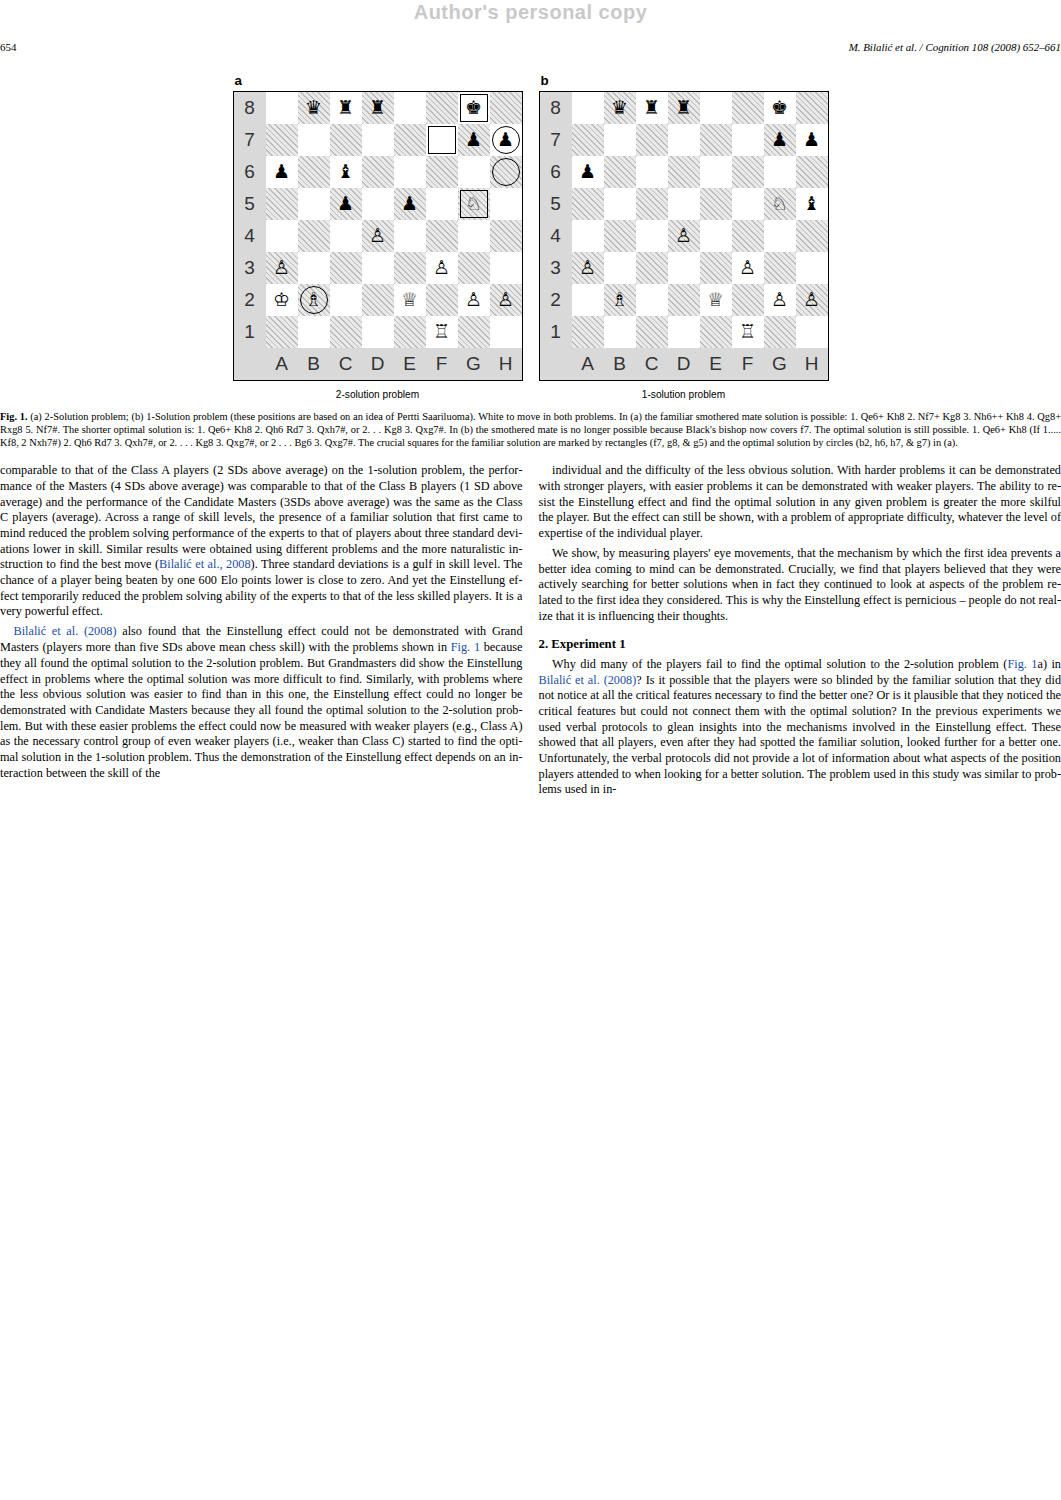Author's personal copy
654 M. Bilalić et al. / Cognition 108 (2008) 652–661
a
| 8 | | ♛ | ♜ | ♜ | | | ♚ | |
| 7 | | | | | | | ♟ | ♟ |
| 6 | ♟ | | ♝ | | | | | |
| 5 | | | ♟ | | ♟ | | ♘ | |
| 4 | | | | ♙ | | | | |
| 3 | ♙ | | | | | ♙ | | |
| 2 | ♔ | ♗ | | | ♕ | | ♙ | ♙ |
| 1 | | | | | | ♖ | | |
| | A | B | C | D | E | F | G | H |
2-solution problem
b
| 8 | | ♛ | ♜ | ♜ | | | ♚ | |
| 7 | | | | | | | ♟ | ♟ |
| 6 | ♟ | | | | | | | |
| 5 | | | | | | | ♘ | ♝ |
| 4 | | | | ♙ | | | | |
| 3 | ♙ | | | | | ♙ | | |
| 2 | | ♗ | | | ♕ | | ♙ | ♙ |
| 1 | | | | | | ♖ | | |
| | A | B | C | D | E | F | G | H |
1-solution problem
Fig. 1. (a) 2-Solution problem; (b) 1-Solution problem (these positions are based on an idea of Pertti Saariluoma). White to move in both problems. In (a) the familiar smothered mate solution is possible: 1. Qe6+ Kh8 2. Nf7+ Kg8 3. Nh6++ Kh8 4. Qg8+ Rxg8 5. Nf7#. The shorter optimal solution is: 1. Qe6+ Kh8 2. Qh6 Rd7 3. Qxh7#, or 2. . . Kg8 3. Qxg7#. In (b) the smothered mate is no longer possible because Black's bishop now covers f7. The optimal solution is still possible. 1. Qe6+ Kh8 (If 1..... Kf8, 2 Nxh7#) 2. Qh6 Rd7 3. Qxh7#, or 2. . . . Kg8 3. Qxg7#, or 2 . . . Bg6 3. Qxg7#. The crucial squares for the familiar solution are marked by rectangles (f7, g8, & g5) and the optimal solution by circles (b2, h6, h7, & g7) in (a).
comparable to that of the Class A players (2 SDs above average) on the 1-solution problem, the performance of the Masters (4 SDs above average) was comparable to that of the Class B players (1 SD above average) and the performance of the Candidate Masters (3SDs above average) was the same as the Class C players (average). Across a range of skill levels, the presence of a familiar solution that first came to mind reduced the problem solving performance of the experts to that of players about three standard deviations lower in skill. Similar results were obtained using different problems and the more naturalistic instruction to find the best move (Bilalić et al., 2008). Three standard deviations is a gulf in skill level. The chance of a player being beaten by one 600 Elo points lower is close to zero. And yet the Einstellung effect temporarily reduced the problem solving ability of the experts to that of the less skilled players. It is a very powerful effect.
Bilalić et al. (2008) also found that the Einstellung effect could not be demonstrated with Grand Masters (players more than five SDs above mean chess skill) with the problems shown in Fig. 1 because they all found the optimal solution to the 2-solution problem. But Grandmasters did show the Einstellung effect in problems where the optimal solution was more difficult to find. Similarly, with problems where the less obvious solution was easier to find than in this one, the Einstellung effect could no longer be demonstrated with Candidate Masters because they all found the optimal solution to the 2-solution problem. But with these easier problems the effect could now be measured with weaker players (e.g., Class A) as the necessary control group of even weaker players (i.e., weaker than Class C) started to find the optimal solution in the 1-solution problem. Thus the demonstration of the Einstellung effect depends on an interaction between the skill of the
individual and the difficulty of the less obvious solution. With harder problems it can be demonstrated with stronger players, with easier problems it can be demonstrated with weaker players. The ability to resist the Einstellung effect and find the optimal solution in any given problem is greater the more skilful the player. But the effect can still be shown, with a problem of appropriate difficulty, whatever the level of expertise of the individual player.
We show, by measuring players' eye movements, that the mechanism by which the first idea prevents a better idea coming to mind can be demonstrated. Crucially, we find that players believed that they were actively searching for better solutions when in fact they continued to look at aspects of the problem related to the first idea they considered. This is why the Einstellung effect is pernicious – people do not realize that it is influencing their thoughts.
2. Experiment 1
Why did many of the players fail to find the optimal solution to the 2-solution problem (Fig. 1a) in Bilalić et al. (2008)? Is it possible that the players were so blinded by the familiar solution that they did not notice at all the critical features necessary to find the better one? Or is it plausible that they noticed the critical features but could not connect them with the optimal solution? In the previous experiments we used verbal protocols to glean insights into the mechanisms involved in the Einstellung effect. These showed that all players, even after they had spotted the familiar solution, looked further for a better one. Unfortunately, the verbal protocols did not provide a lot of information about what aspects of the position players attended to when looking for a better solution. The problem used in this study was similar to problems used in in-